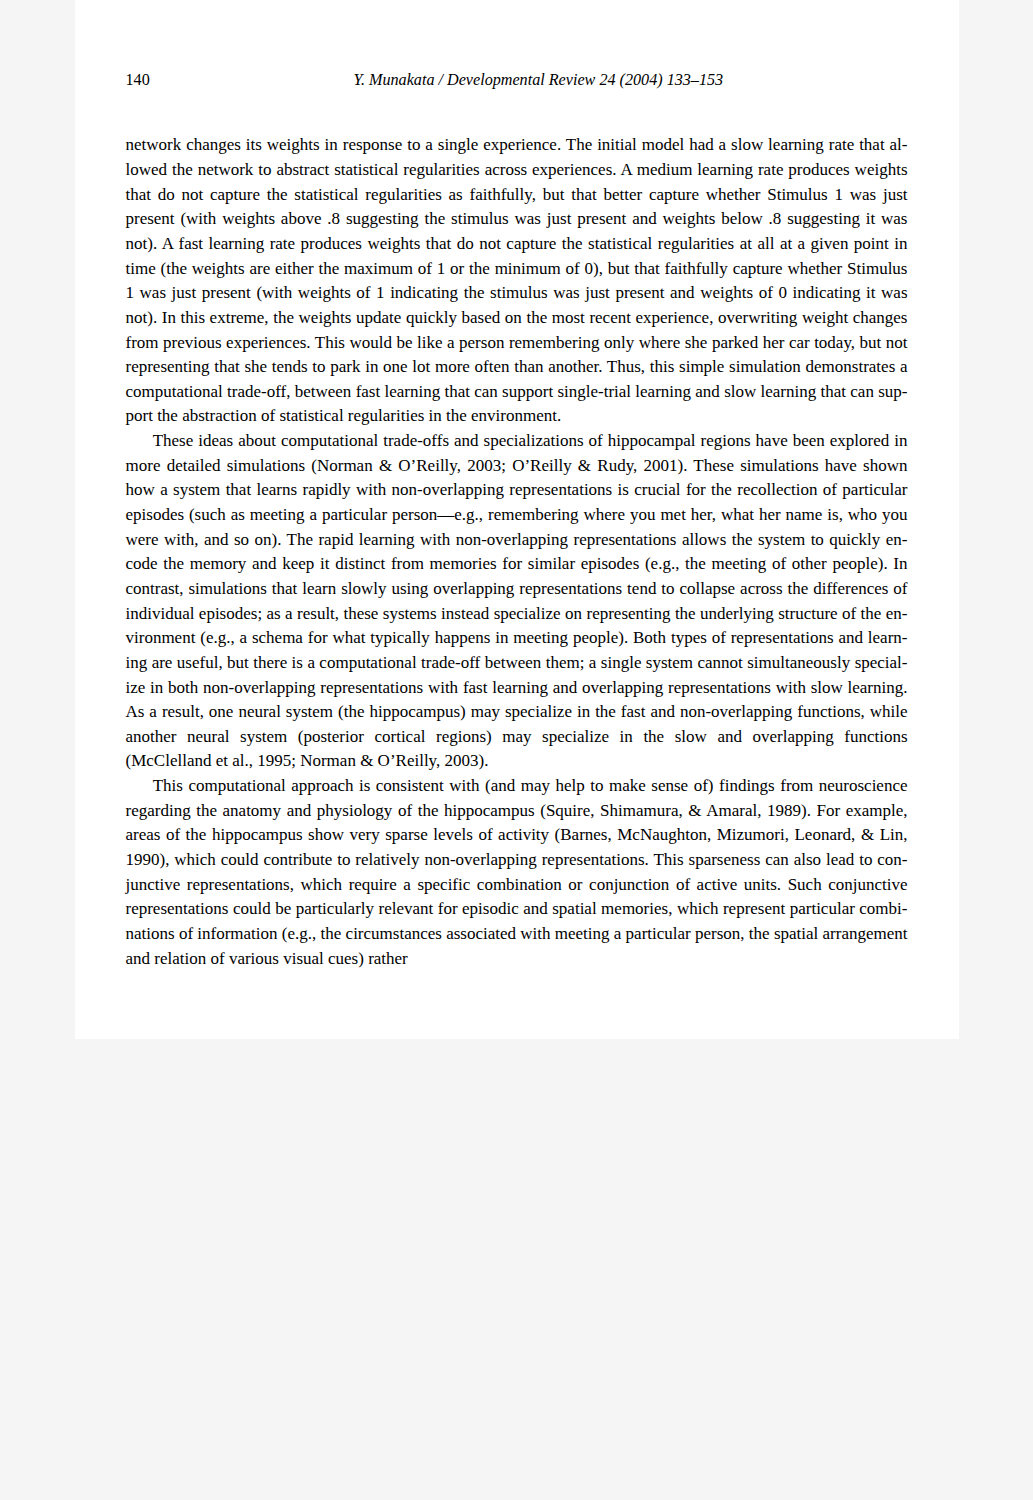140 Y. Munakata / Developmental Review 24 (2004) 133–153
network changes its weights in response to a single experience. The initial model had a slow learning rate that allowed the network to abstract statistical regularities across experiences. A medium learning rate produces weights that do not capture the statistical regularities as faithfully, but that better capture whether Stimulus 1 was just present (with weights above .8 suggesting the stimulus was just present and weights below .8 suggesting it was not). A fast learning rate produces weights that do not capture the statistical regularities at all at a given point in time (the weights are either the maximum of 1 or the minimum of 0), but that faithfully capture whether Stimulus 1 was just present (with weights of 1 indicating the stimulus was just present and weights of 0 indicating it was not). In this extreme, the weights update quickly based on the most recent experience, overwriting weight changes from previous experiences. This would be like a person remembering only where she parked her car today, but not representing that she tends to park in one lot more often than another. Thus, this simple simulation demonstrates a computational trade-off, between fast learning that can support single-trial learning and slow learning that can support the abstraction of statistical regularities in the environment.
These ideas about computational trade-offs and specializations of hippocampal regions have been explored in more detailed simulations (Norman & O’Reilly, 2003; O’Reilly & Rudy, 2001). These simulations have shown how a system that learns rapidly with non-overlapping representations is crucial for the recollection of particular episodes (such as meeting a particular person—e.g., remembering where you met her, what her name is, who you were with, and so on). The rapid learning with non-overlapping representations allows the system to quickly encode the memory and keep it distinct from memories for similar episodes (e.g., the meeting of other people). In contrast, simulations that learn slowly using overlapping representations tend to collapse across the differences of individual episodes; as a result, these systems instead specialize on representing the underlying structure of the environment (e.g., a schema for what typically happens in meeting people). Both types of representations and learning are useful, but there is a computational trade-off between them; a single system cannot simultaneously specialize in both non-overlapping representations with fast learning and overlapping representations with slow learning. As a result, one neural system (the hippocampus) may specialize in the fast and non-overlapping functions, while another neural system (posterior cortical regions) may specialize in the slow and overlapping functions (McClelland et al., 1995; Norman & O’Reilly, 2003).
This computational approach is consistent with (and may help to make sense of) findings from neuroscience regarding the anatomy and physiology of the hippocampus (Squire, Shimamura, & Amaral, 1989). For example, areas of the hippocampus show very sparse levels of activity (Barnes, McNaughton, Mizumori, Leonard, & Lin, 1990), which could contribute to relatively non-overlapping representations. This sparseness can also lead to conjunctive representations, which require a specific combination or conjunction of active units. Such conjunctive representations could be particularly relevant for episodic and spatial memories, which represent particular combinations of information (e.g., the circumstances associated with meeting a particular person, the spatial arrangement and relation of various visual cues) rather